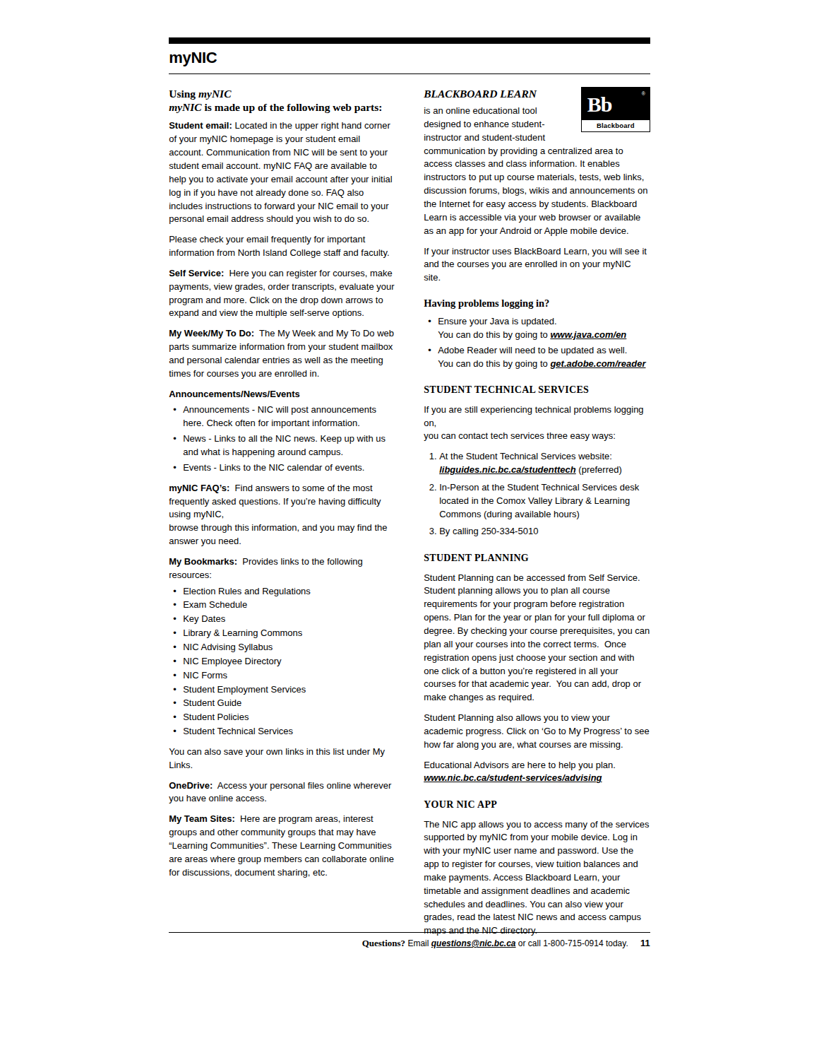myNIC
Using myNIC
myNIC is made up of the following web parts:
Student email: Located in the upper right hand corner of your myNIC homepage is your student email account. Communication from NIC will be sent to your student email account. myNIC FAQ are available to help you to activate your email account after your initial log in if you have not already done so. FAQ also includes instructions to forward your NIC email to your personal email address should you wish to do so.
Please check your email frequently for important information from North Island College staff and faculty.
Self Service: Here you can register for courses, make payments, view grades, order transcripts, evaluate your program and more. Click on the drop down arrows to expand and view the multiple self-serve options.
My Week/My To Do: The My Week and My To Do web parts summarize information from your student mailbox and personal calendar entries as well as the meeting times for courses you are enrolled in.
Announcements/News/Events
Announcements - NIC will post announcements here. Check often for important information.
News - Links to all the NIC news. Keep up with us and what is happening around campus.
Events - Links to the NIC calendar of events.
myNIC FAQ’s: Find answers to some of the most frequently asked questions. If you’re having difficulty using myNIC,
browse through this information, and you may find the
answer you need.
My Bookmarks: Provides links to the following resources:
Election Rules and Regulations
Exam Schedule
Key Dates
Library & Learning Commons
NIC Advising Syllabus
NIC Employee Directory
NIC Forms
Student Employment Services
Student Guide
Student Policies
Student Technical Services
You can also save your own links in this list under My Links.
OneDrive: Access your personal files online wherever you have online access.
My Team Sites: Here are program areas, interest groups and other community groups that may have “Learning Communities”. These Learning Communities are areas where group members can collaborate online for discussions, document sharing, etc.
Bb ® Blackboard
BLACKBOARD LEARN
is an online educational tool designed to enhance student-instructor and student-student communication by providing a centralized area to access classes and class information. It enables instructors to put up course materials, tests, web links, discussion forums, blogs, wikis and announcements on the Internet for easy access by students. Blackboard Learn is accessible via your web browser or available as an app for your Android or Apple mobile device.
If your instructor uses BlackBoard Learn, you will see it and the courses you are enrolled in on your myNIC site.
Having problems logging in?
Ensure your Java is updated.
You can do this by going to www.java.com/en
Adobe Reader will need to be updated as well.
You can do this by going to get.adobe.com/reader
STUDENT TECHNICAL SERVICES
If you are still experiencing technical problems logging on,
you can contact tech services three easy ways:
At the Student Technical Services website:
libguides.nic.bc.ca/studenttech (preferred)
In-Person at the Student Technical Services desk located in the Comox Valley Library & Learning Commons (during available hours)
By calling 250-334-5010
STUDENT PLANNING
Student Planning can be accessed from Self Service. Student planning allows you to plan all course requirements for your program before registration opens. Plan for the year or plan for your full diploma or degree. By checking your course prerequisites, you can plan all your courses into the correct terms. Once registration opens just choose your section and with one click of a button you’re registered in all your courses for that academic year. You can add, drop or make changes as required.
Student Planning also allows you to view your academic progress. Click on ‘Go to My Progress’ to see how far along you are, what courses are missing.
Educational Advisors are here to help you plan.
www.nic.bc.ca/student-services/advising
YOUR NIC APP
The NIC app allows you to access many of the services supported by myNIC from your mobile device. Log in with your myNIC user name and password. Use the app to register for courses, view tuition balances and make payments. Access Blackboard Learn, your timetable and assignment deadlines and academic schedules and deadlines. You can also view your grades, read the latest NIC news and access campus maps and the NIC directory.
Questions? Email questions@nic.bc.ca or call 1-800-715-0914 today. 11